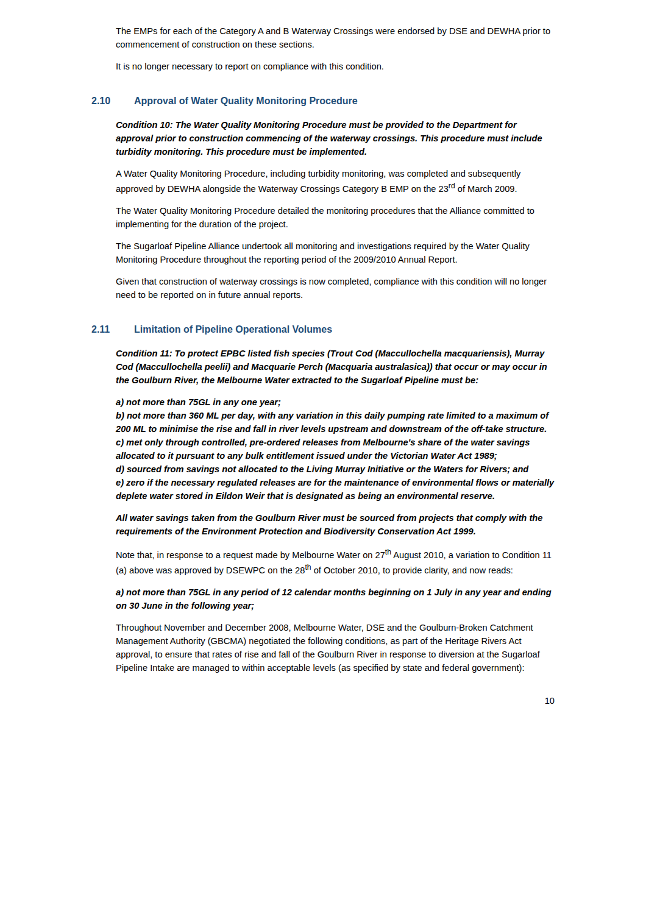The EMPs for each of the Category A and B Waterway Crossings were endorsed by DSE and DEWHA prior to commencement of construction on these sections.
It is no longer necessary to report on compliance with this condition.
2.10 Approval of Water Quality Monitoring Procedure
Condition 10: The Water Quality Monitoring Procedure must be provided to the Department for approval prior to construction commencing of the waterway crossings. This procedure must include turbidity monitoring. This procedure must be implemented.
A Water Quality Monitoring Procedure, including turbidity monitoring, was completed and subsequently approved by DEWHA alongside the Waterway Crossings Category B EMP on the 23rd of March 2009.
The Water Quality Monitoring Procedure detailed the monitoring procedures that the Alliance committed to implementing for the duration of the project.
The Sugarloaf Pipeline Alliance undertook all monitoring and investigations required by the Water Quality Monitoring Procedure throughout the reporting period of the 2009/2010 Annual Report.
Given that construction of waterway crossings is now completed, compliance with this condition will no longer need to be reported on in future annual reports.
2.11 Limitation of Pipeline Operational Volumes
Condition 11: To protect EPBC listed fish species (Trout Cod (Maccullochella macquariensis), Murray Cod (Maccullochella peelii) and Macquarie Perch (Macquaria australasica)) that occur or may occur in the Goulburn River, the Melbourne Water extracted to the Sugarloaf Pipeline must be:
a) not more than 75GL in any one year;
b) not more than 360 ML per day, with any variation in this daily pumping rate limited to a maximum of 200 ML to minimise the rise and fall in river levels upstream and downstream of the off-take structure.
c) met only through controlled, pre-ordered releases from Melbourne's share of the water savings allocated to it pursuant to any bulk entitlement issued under the Victorian Water Act 1989;
d) sourced from savings not allocated to the Living Murray Initiative or the Waters for Rivers; and
e) zero if the necessary regulated releases are for the maintenance of environmental flows or materially deplete water stored in Eildon Weir that is designated as being an environmental reserve.
All water savings taken from the Goulburn River must be sourced from projects that comply with the requirements of the Environment Protection and Biodiversity Conservation Act 1999.
Note that, in response to a request made by Melbourne Water on 27th August 2010, a variation to Condition 11 (a) above was approved by DSEWPC on the 28th of October 2010, to provide clarity, and now reads:
a) not more than 75GL in any period of 12 calendar months beginning on 1 July in any year and ending on 30 June in the following year;
Throughout November and December 2008, Melbourne Water, DSE and the Goulburn-Broken Catchment Management Authority (GBCMA) negotiated the following conditions, as part of the Heritage Rivers Act approval, to ensure that rates of rise and fall of the Goulburn River in response to diversion at the Sugarloaf Pipeline Intake are managed to within acceptable levels (as specified by state and federal government):
10